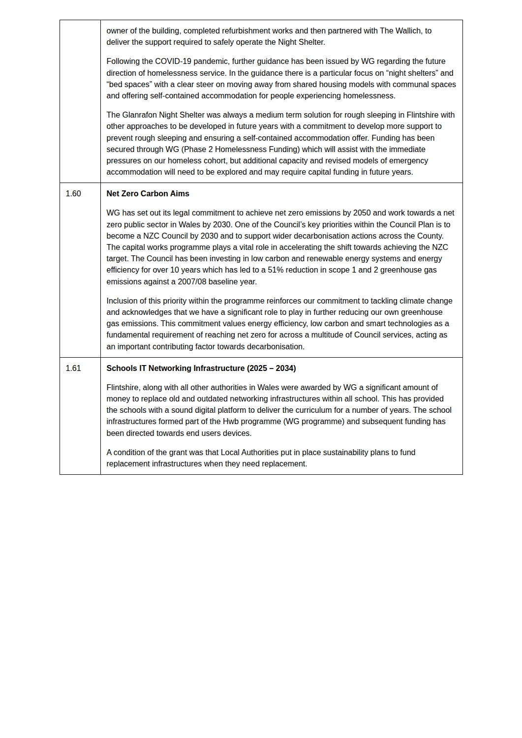| | owner of the building, completed refurbishment works and then partnered with The Wallich, to deliver the support required to safely operate the Night Shelter. Following the COVID-19 pandemic, further guidance has been issued by WG regarding the future direction of homelessness service. In the guidance there is a particular focus on “night shelters” and “bed spaces” with a clear steer on moving away from shared housing models with communal spaces and offering self-contained accommodation for people experiencing homelessness. The Glanrafon Night Shelter was always a medium term solution for rough sleeping in Flintshire with other approaches to be developed in future years with a commitment to develop more support to prevent rough sleeping and ensuring a self-contained accommodation offer. Funding has been secured through WG (Phase 2 Homelessness Funding) which will assist with the immediate pressures on our homeless cohort, but additional capacity and revised models of emergency accommodation will need to be explored and may require capital funding in future years. |
| 1.60 | Net Zero Carbon Aims WG has set out its legal commitment to achieve net zero emissions by 2050 and work towards a net zero public sector in Wales by 2030. One of the Council’s key priorities within the Council Plan is to become a NZC Council by 2030 and to support wider decarbonisation actions across the County. The capital works programme plays a vital role in accelerating the shift towards achieving the NZC target. The Council has been investing in low carbon and renewable energy systems and energy efficiency for over 10 years which has led to a 51% reduction in scope 1 and 2 greenhouse gas emissions against a 2007/08 baseline year. Inclusion of this priority within the programme reinforces our commitment to tackling climate change and acknowledges that we have a significant role to play in further reducing our own greenhouse gas emissions. This commitment values energy efficiency, low carbon and smart technologies as a fundamental requirement of reaching net zero for across a multitude of Council services, acting as an important contributing factor towards decarbonisation. |
| 1.61 | Schools IT Networking Infrastructure (2025 – 2034) Flintshire, along with all other authorities in Wales were awarded by WG a significant amount of money to replace old and outdated networking infrastructures within all school. This has provided the schools with a sound digital platform to deliver the curriculum for a number of years. The school infrastructures formed part of the Hwb programme (WG programme) and subsequent funding has been directed towards end users devices. A condition of the grant was that Local Authorities put in place sustainability plans to fund replacement infrastructures when they need replacement. |